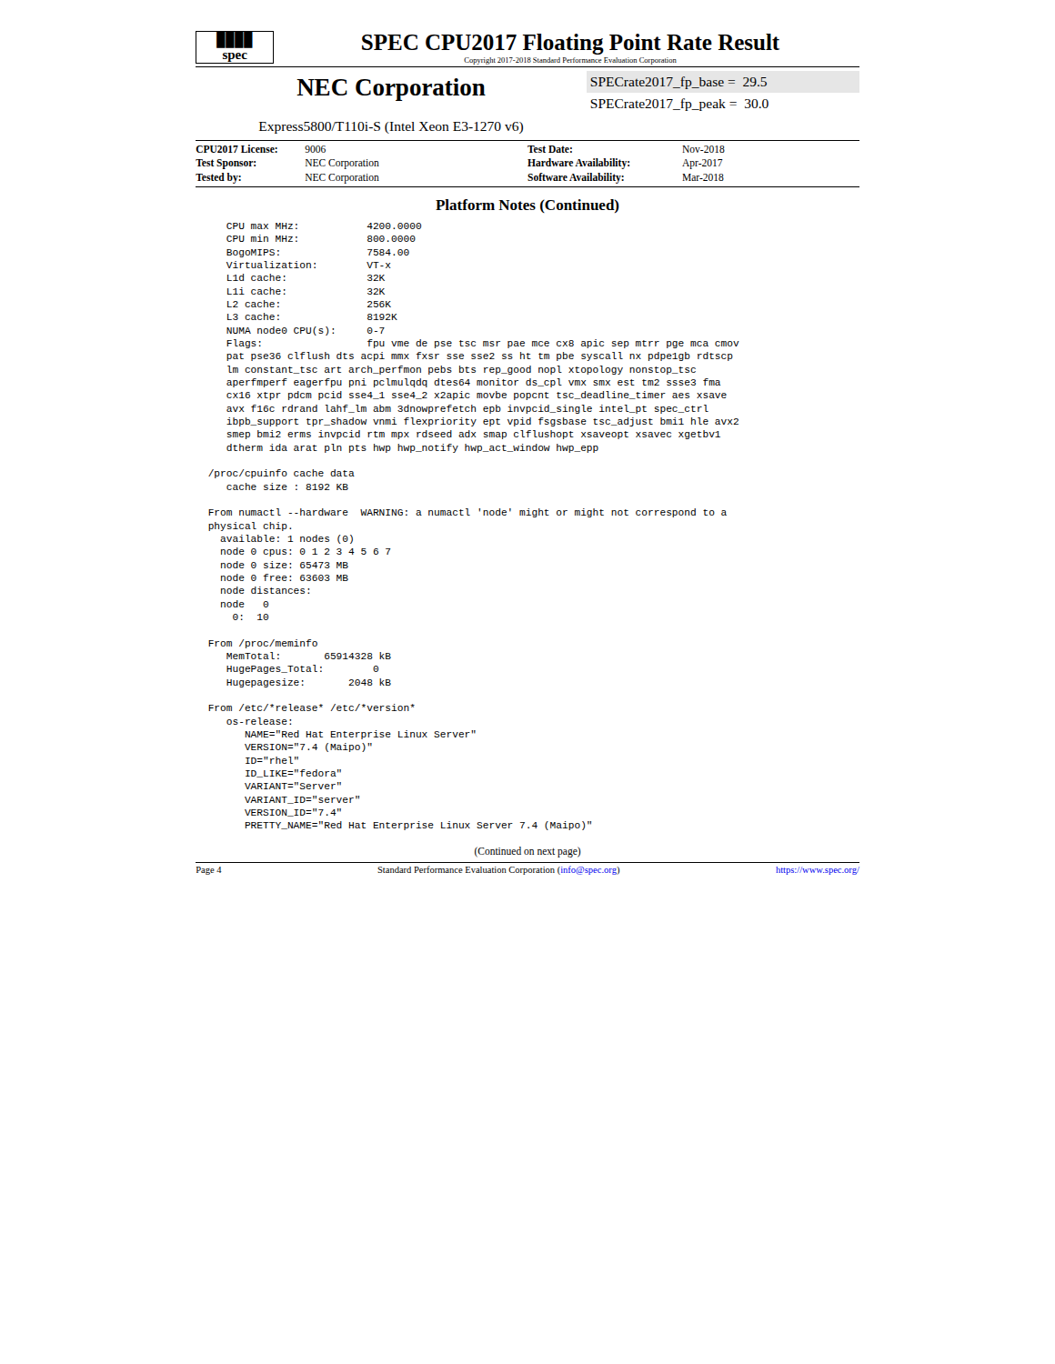████
spec
SPEC CPU2017 Floating Point Rate Result
Copyright 2017-2018 Standard Performance Evaluation Corporation
NEC Corporation
Express5800/T110i-S (Intel Xeon E3-1270 v6)
SPECrate2017_fp_base = 29.5
SPECrate2017_fp_peak = 30.0
CPU2017 License: 9006
Test Sponsor: NEC Corporation
Tested by: NEC Corporation
Test Date: Nov-2018
Hardware Availability: Apr-2017
Software Availability: Mar-2018
Platform Notes (Continued)
     CPU max MHz:           4200.0000
     CPU min MHz:           800.0000
     BogoMIPS:              7584.00
     Virtualization:        VT-x
     L1d cache:             32K
     L1i cache:             32K
     L2 cache:              256K
     L3 cache:              8192K
     NUMA node0 CPU(s):     0-7
     Flags:                 fpu vme de pse tsc msr pae mce cx8 apic sep mtrr pge mca cmov
     pat pse36 clflush dts acpi mmx fxsr sse sse2 ss ht tm pbe syscall nx pdpe1gb rdtscp
     lm constant_tsc art arch_perfmon pebs bts rep_good nopl xtopology nonstop_tsc
     aperfmperf eagerfpu pni pclmulqdq dtes64 monitor ds_cpl vmx smx est tm2 ssse3 fma
     cx16 xtpr pdcm pcid sse4_1 sse4_2 x2apic movbe popcnt tsc_deadline_timer aes xsave
     avx f16c rdrand lahf_lm abm 3dnowprefetch epb invpcid_single intel_pt spec_ctrl
     ibpb_support tpr_shadow vnmi flexpriority ept vpid fsgsbase tsc_adjust bmi1 hle avx2
     smep bmi2 erms invpcid rtm mpx rdseed adx smap clflushopt xsaveopt xsavec xgetbv1
     dtherm ida arat pln pts hwp hwp_notify hwp_act_window hwp_epp

  /proc/cpuinfo cache data
     cache size : 8192 KB

  From numactl --hardware  WARNING: a numactl 'node' might or might not correspond to a
  physical chip.
    available: 1 nodes (0)
    node 0 cpus: 0 1 2 3 4 5 6 7
    node 0 size: 65473 MB
    node 0 free: 63603 MB
    node distances:
    node   0
      0:  10

  From /proc/meminfo
     MemTotal:       65914328 kB
     HugePages_Total:        0
     Hugepagesize:       2048 kB

  From /etc/*release* /etc/*version*
     os-release:
        NAME="Red Hat Enterprise Linux Server"
        VERSION="7.4 (Maipo)"
        ID="rhel"
        ID_LIKE="fedora"
        VARIANT="Server"
        VARIANT_ID="server"
        VERSION_ID="7.4"
        PRETTY_NAME="Red Hat Enterprise Linux Server 7.4 (Maipo)"
(Continued on next page)
Page 4
Standard Performance Evaluation Corporation (info@spec.org)
https://www.spec.org/